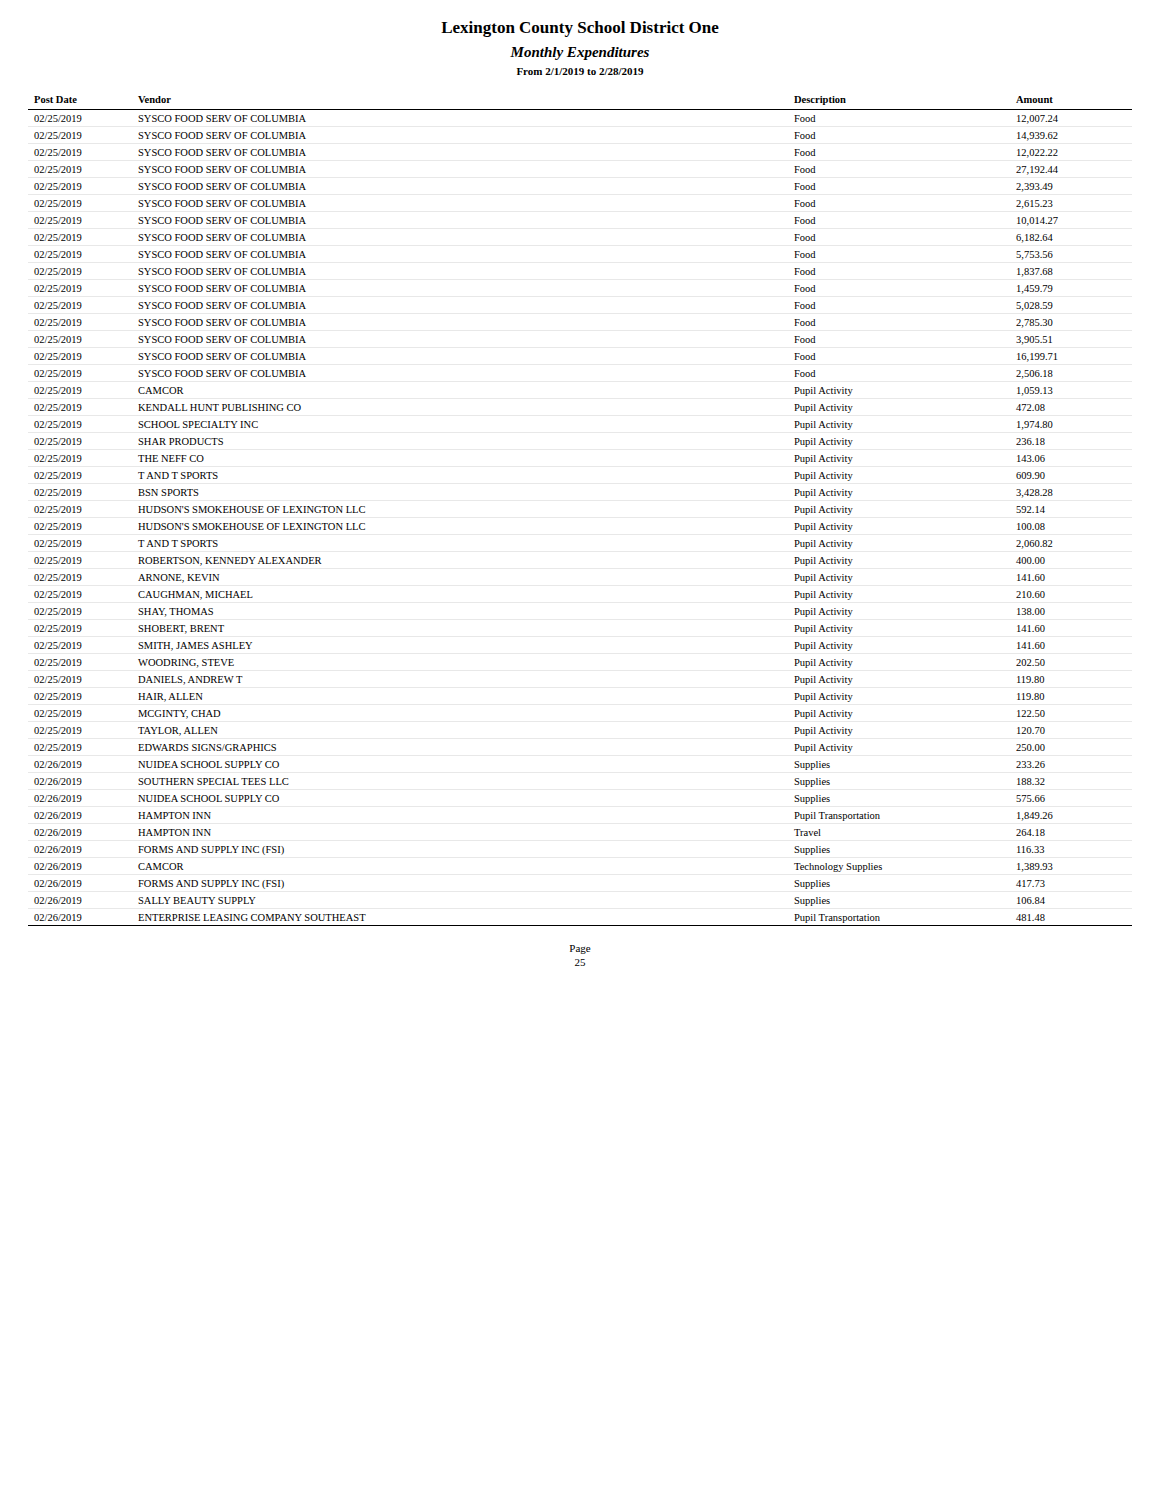Lexington County School District One
Monthly Expenditures
From 2/1/2019 to 2/28/2019
| Post Date | Vendor | Description | Amount |
| --- | --- | --- | --- |
| 02/25/2019 | SYSCO FOOD SERV OF COLUMBIA | Food | 12,007.24 |
| 02/25/2019 | SYSCO FOOD SERV OF COLUMBIA | Food | 14,939.62 |
| 02/25/2019 | SYSCO FOOD SERV OF COLUMBIA | Food | 12,022.22 |
| 02/25/2019 | SYSCO FOOD SERV OF COLUMBIA | Food | 27,192.44 |
| 02/25/2019 | SYSCO FOOD SERV OF COLUMBIA | Food | 2,393.49 |
| 02/25/2019 | SYSCO FOOD SERV OF COLUMBIA | Food | 2,615.23 |
| 02/25/2019 | SYSCO FOOD SERV OF COLUMBIA | Food | 10,014.27 |
| 02/25/2019 | SYSCO FOOD SERV OF COLUMBIA | Food | 6,182.64 |
| 02/25/2019 | SYSCO FOOD SERV OF COLUMBIA | Food | 5,753.56 |
| 02/25/2019 | SYSCO FOOD SERV OF COLUMBIA | Food | 1,837.68 |
| 02/25/2019 | SYSCO FOOD SERV OF COLUMBIA | Food | 1,459.79 |
| 02/25/2019 | SYSCO FOOD SERV OF COLUMBIA | Food | 5,028.59 |
| 02/25/2019 | SYSCO FOOD SERV OF COLUMBIA | Food | 2,785.30 |
| 02/25/2019 | SYSCO FOOD SERV OF COLUMBIA | Food | 3,905.51 |
| 02/25/2019 | SYSCO FOOD SERV OF COLUMBIA | Food | 16,199.71 |
| 02/25/2019 | SYSCO FOOD SERV OF COLUMBIA | Food | 2,506.18 |
| 02/25/2019 | CAMCOR | Pupil Activity | 1,059.13 |
| 02/25/2019 | KENDALL HUNT PUBLISHING CO | Pupil Activity | 472.08 |
| 02/25/2019 | SCHOOL SPECIALTY INC | Pupil Activity | 1,974.80 |
| 02/25/2019 | SHAR PRODUCTS | Pupil Activity | 236.18 |
| 02/25/2019 | THE NEFF CO | Pupil Activity | 143.06 |
| 02/25/2019 | T AND T SPORTS | Pupil Activity | 609.90 |
| 02/25/2019 | BSN SPORTS | Pupil Activity | 3,428.28 |
| 02/25/2019 | HUDSON'S SMOKEHOUSE OF LEXINGTON LLC | Pupil Activity | 592.14 |
| 02/25/2019 | HUDSON'S SMOKEHOUSE OF LEXINGTON LLC | Pupil Activity | 100.08 |
| 02/25/2019 | T AND T SPORTS | Pupil Activity | 2,060.82 |
| 02/25/2019 | ROBERTSON, KENNEDY ALEXANDER | Pupil Activity | 400.00 |
| 02/25/2019 | ARNONE, KEVIN | Pupil Activity | 141.60 |
| 02/25/2019 | CAUGHMAN, MICHAEL | Pupil Activity | 210.60 |
| 02/25/2019 | SHAY, THOMAS | Pupil Activity | 138.00 |
| 02/25/2019 | SHOBERT, BRENT | Pupil Activity | 141.60 |
| 02/25/2019 | SMITH, JAMES ASHLEY | Pupil Activity | 141.60 |
| 02/25/2019 | WOODRING, STEVE | Pupil Activity | 202.50 |
| 02/25/2019 | DANIELS, ANDREW T | Pupil Activity | 119.80 |
| 02/25/2019 | HAIR, ALLEN | Pupil Activity | 119.80 |
| 02/25/2019 | MCGINTY, CHAD | Pupil Activity | 122.50 |
| 02/25/2019 | TAYLOR, ALLEN | Pupil Activity | 120.70 |
| 02/25/2019 | EDWARDS SIGNS/GRAPHICS | Pupil Activity | 250.00 |
| 02/26/2019 | NUIDEA SCHOOL SUPPLY CO | Supplies | 233.26 |
| 02/26/2019 | SOUTHERN SPECIAL TEES LLC | Supplies | 188.32 |
| 02/26/2019 | NUIDEA SCHOOL SUPPLY CO | Supplies | 575.66 |
| 02/26/2019 | HAMPTON INN | Pupil Transportation | 1,849.26 |
| 02/26/2019 | HAMPTON INN | Travel | 264.18 |
| 02/26/2019 | FORMS AND SUPPLY INC (FSI) | Supplies | 116.33 |
| 02/26/2019 | CAMCOR | Technology Supplies | 1,389.93 |
| 02/26/2019 | FORMS AND SUPPLY INC (FSI) | Supplies | 417.73 |
| 02/26/2019 | SALLY BEAUTY SUPPLY | Supplies | 106.84 |
| 02/26/2019 | ENTERPRISE LEASING COMPANY SOUTHEAST | Pupil Transportation | 481.48 |
Page
25